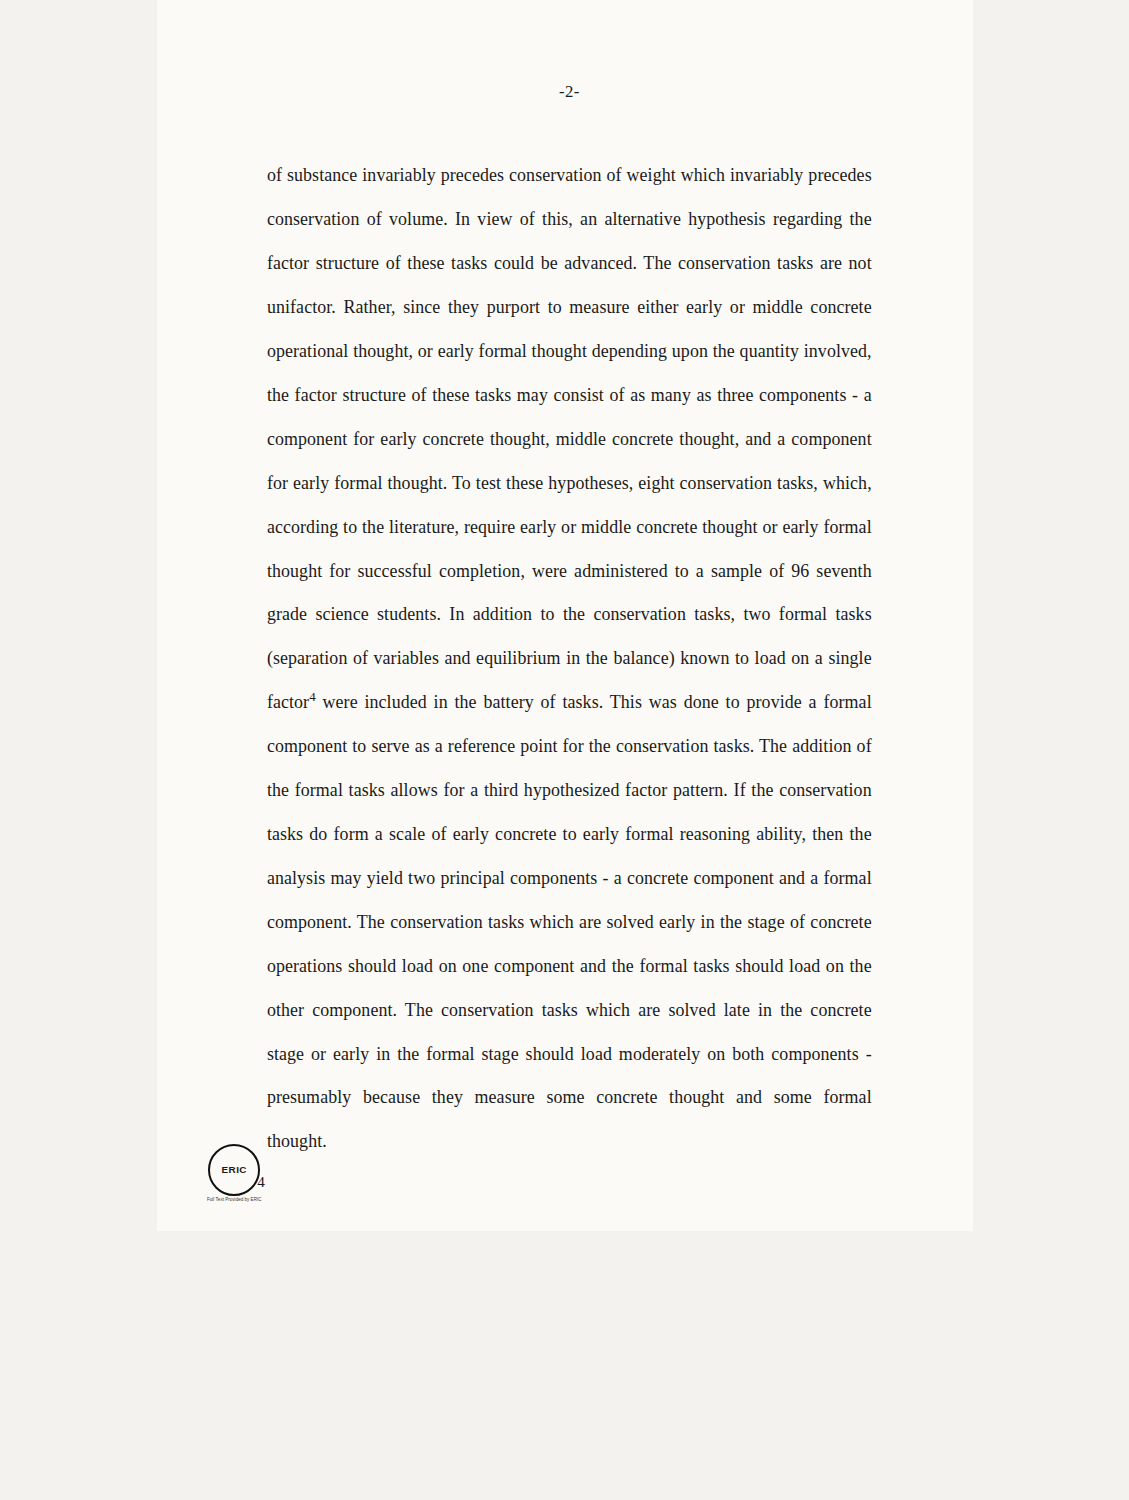-2-
of substance invariably precedes conservation of weight which invariably precedes conservation of volume. In view of this, an alternative hypothesis regarding the factor structure of these tasks could be advanced. The conservation tasks are not unifactor. Rather, since they purport to measure either early or middle concrete operational thought, or early formal thought depending upon the quantity involved, the factor structure of these tasks may consist of as many as three components - a component for early concrete thought, middle concrete thought, and a component for early formal thought. To test these hypotheses, eight conservation tasks, which, according to the literature, require early or middle concrete thought or early formal thought for successful completion, were administered to a sample of 96 seventh grade science students. In addition to the conservation tasks, two formal tasks (separation of variables and equilibrium in the balance) known to load on a single factor4 were included in the battery of tasks. This was done to provide a formal component to serve as a reference point for the conservation tasks. The addition of the formal tasks allows for a third hypothesized factor pattern. If the conservation tasks do form a scale of early concrete to early formal reasoning ability, then the analysis may yield two principal components - a concrete component and a formal component. The conservation tasks which are solved early in the stage of concrete operations should load on one component and the formal tasks should load on the other component. The conservation tasks which are solved late in the concrete stage or early in the formal stage should load moderately on both components - presumably because they measure some concrete thought and some formal thought.
4
ERIC Full Text Provided by ERIC